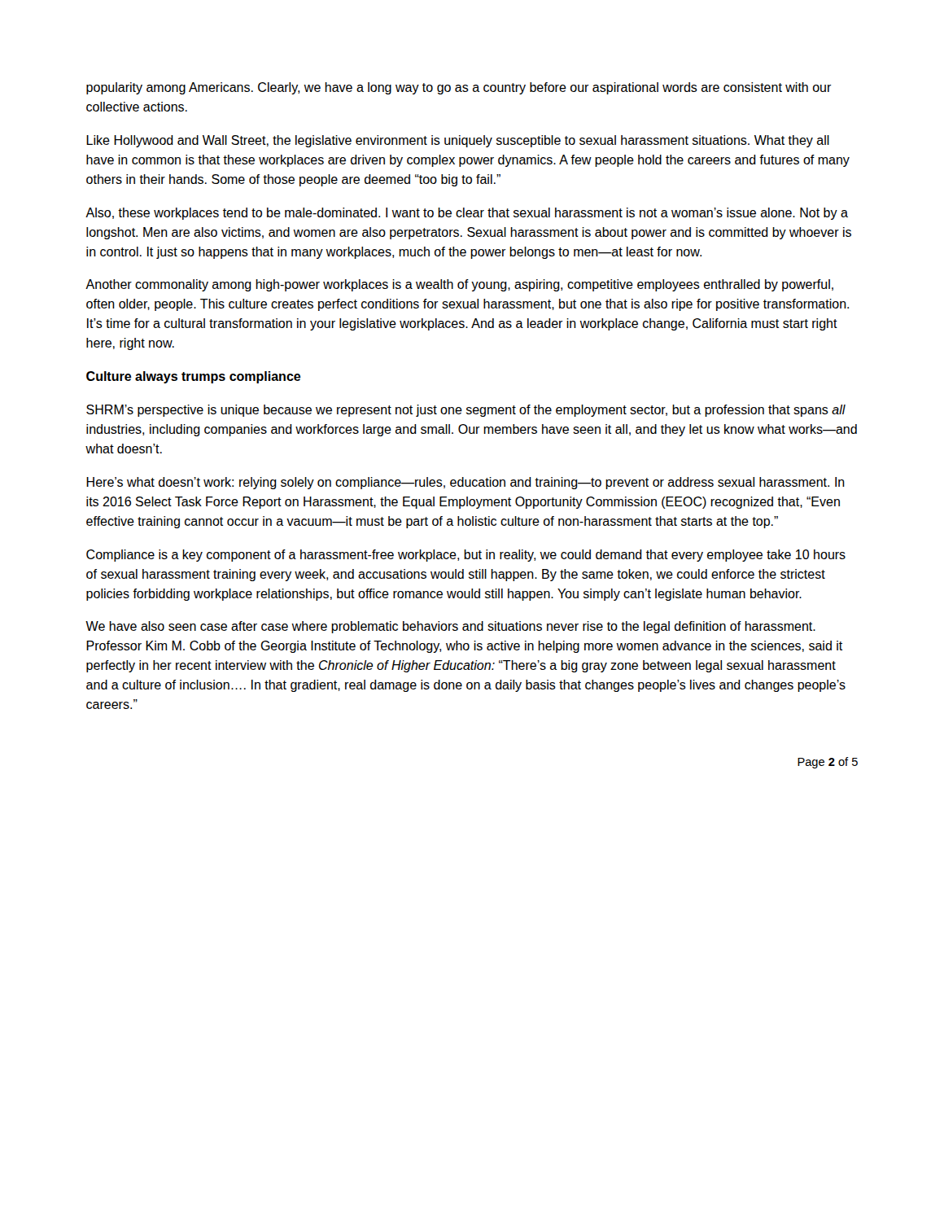popularity among Americans. Clearly, we have a long way to go as a country before our aspirational words are consistent with our collective actions.
Like Hollywood and Wall Street, the legislative environment is uniquely susceptible to sexual harassment situations. What they all have in common is that these workplaces are driven by complex power dynamics. A few people hold the careers and futures of many others in their hands. Some of those people are deemed “too big to fail.”
Also, these workplaces tend to be male-dominated. I want to be clear that sexual harassment is not a woman’s issue alone. Not by a longshot. Men are also victims, and women are also perpetrators. Sexual harassment is about power and is committed by whoever is in control. It just so happens that in many workplaces, much of the power belongs to men—at least for now.
Another commonality among high-power workplaces is a wealth of young, aspiring, competitive employees enthralled by powerful, often older, people. This culture creates perfect conditions for sexual harassment, but one that is also ripe for positive transformation. It’s time for a cultural transformation in your legislative workplaces. And as a leader in workplace change, California must start right here, right now.
Culture always trumps compliance
SHRM’s perspective is unique because we represent not just one segment of the employment sector, but a profession that spans all industries, including companies and workforces large and small. Our members have seen it all, and they let us know what works—and what doesn’t.
Here’s what doesn’t work: relying solely on compliance—rules, education and training—to prevent or address sexual harassment. In its 2016 Select Task Force Report on Harassment, the Equal Employment Opportunity Commission (EEOC) recognized that, “Even effective training cannot occur in a vacuum—it must be part of a holistic culture of non-harassment that starts at the top.”
Compliance is a key component of a harassment-free workplace, but in reality, we could demand that every employee take 10 hours of sexual harassment training every week, and accusations would still happen. By the same token, we could enforce the strictest policies forbidding workplace relationships, but office romance would still happen. You simply can’t legislate human behavior.
We have also seen case after case where problematic behaviors and situations never rise to the legal definition of harassment. Professor Kim M. Cobb of the Georgia Institute of Technology, who is active in helping more women advance in the sciences, said it perfectly in her recent interview with the Chronicle of Higher Education: “There’s a big gray zone between legal sexual harassment and a culture of inclusion…. In that gradient, real damage is done on a daily basis that changes people’s lives and changes people’s careers.”
Page 2 of 5